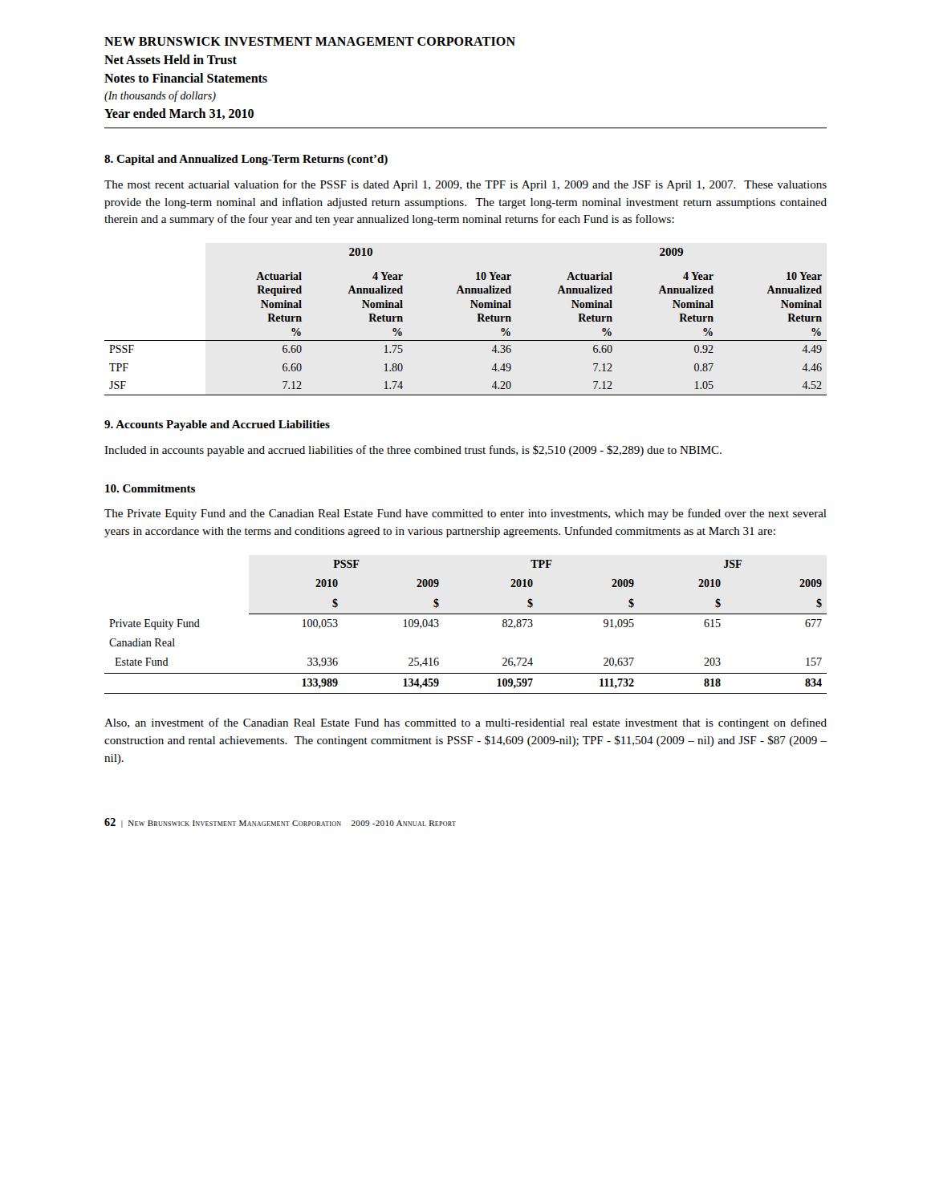NEW BRUNSWICK INVESTMENT MANAGEMENT CORPORATION
Net Assets Held in Trust
Notes to Financial Statements
(In thousands of dollars)
Year ended March 31, 2010
8. Capital and Annualized Long-Term Returns (cont’d)
The most recent actuarial valuation for the PSSF is dated April 1, 2009, the TPF is April 1, 2009 and the JSF is April 1, 2007. These valuations provide the long-term nominal and inflation adjusted return assumptions. The target long-term nominal investment return assumptions contained therein and a summary of the four year and ten year annualized long-term nominal returns for each Fund is as follows:
| | 2010 | 2009 |
| | Actuarial Required Nominal Return % | 4 Year Annualized Nominal Return % | 10 Year Annualized Nominal Return % | Actuarial Annualized Nominal Return % | 4 Year Annualized Nominal Return % | 10 Year Annualized Nominal Return % |
| PSSF | 6.60 | 1.75 | 4.36 | 6.60 | 0.92 | 4.49 |
| TPF | 6.60 | 1.80 | 4.49 | 7.12 | 0.87 | 4.46 |
| JSF | 7.12 | 1.74 | 4.20 | 7.12 | 1.05 | 4.52 |
9. Accounts Payable and Accrued Liabilities
Included in accounts payable and accrued liabilities of the three combined trust funds, is $2,510 (2009 - $2,289) due to NBIMC.
10. Commitments
The Private Equity Fund and the Canadian Real Estate Fund have committed to enter into investments, which may be funded over the next several years in accordance with the terms and conditions agreed to in various partnership agreements. Unfunded commitments as at March 31 are:
| | PSSF | TPF | JSF |
| | 2010 | 2009 | 2010 | 2009 | 2010 | 2009 |
| | $ | $ | $ | $ | $ | $ |
| Private Equity Fund | 100,053 | 109,043 | 82,873 | 91,095 | 615 | 677 |
| Canadian Real | | | | | | |
| Estate Fund | 33,936 | 25,416 | 26,724 | 20,637 | 203 | 157 |
| | 133,989 | 134,459 | 109,597 | 111,732 | 818 | 834 |
Also, an investment of the Canadian Real Estate Fund has committed to a multi-residential real estate investment that is contingent on defined construction and rental achievements. The contingent commitment is PSSF - $14,609 (2009-nil); TPF - $11,504 (2009 – nil) and JSF - $87 (2009 – nil).
62 | New Brunswick Investment Management Corporation 2009 -2010 Annual Report